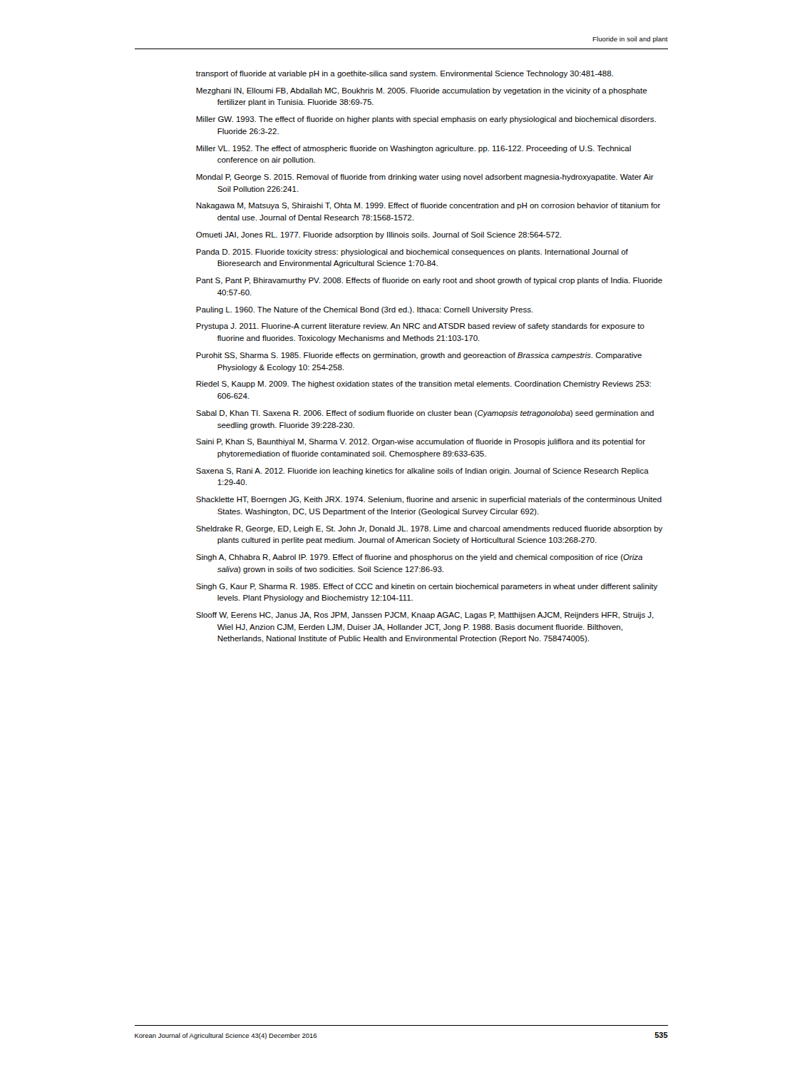Fluoride in soil and plant
transport of fluoride at variable pH in a goethite-silica sand system. Environmental Science Technology 30:481-488.
Mezghani IN, Elloumi FB, Abdallah MC, Boukhris M. 2005. Fluoride accumulation by vegetation in the vicinity of a phosphate fertilizer plant in Tunisia. Fluoride 38:69-75.
Miller GW. 1993. The effect of fluoride on higher plants with special emphasis on early physiological and biochemical disorders. Fluoride 26:3-22.
Miller VL. 1952. The effect of atmospheric fluoride on Washington agriculture. pp. 116-122. Proceeding of U.S. Technical conference on air pollution.
Mondal P, George S. 2015. Removal of fluoride from drinking water using novel adsorbent magnesia-hydroxyapatite. Water Air Soil Pollution 226:241.
Nakagawa M, Matsuya S, Shiraishi T, Ohta M. 1999. Effect of fluoride concentration and pH on corrosion behavior of titanium for dental use. Journal of Dental Research 78:1568-1572.
Omueti JAI, Jones RL. 1977. Fluoride adsorption by Illinois soils. Journal of Soil Science 28:564-572.
Panda D. 2015. Fluoride toxicity stress: physiological and biochemical consequences on plants. International Journal of Bioresearch and Environmental Agricultural Science 1:70-84.
Pant S, Pant P, Bhiravamurthy PV. 2008. Effects of fluoride on early root and shoot growth of typical crop plants of India. Fluoride 40:57-60.
Pauling L. 1960. The Nature of the Chemical Bond (3rd ed.). Ithaca: Cornell University Press.
Prystupa J. 2011. Fluorine-A current literature review. An NRC and ATSDR based review of safety standards for exposure to fluorine and fluorides. Toxicology Mechanisms and Methods 21:103-170.
Purohit SS, Sharma S. 1985. Fluoride effects on germination, growth and georeaction of Brassica campestris. Comparative Physiology & Ecology 10: 254-258.
Riedel S, Kaupp M. 2009. The highest oxidation states of the transition metal elements. Coordination Chemistry Reviews 253: 606-624.
Sabal D, Khan TI. Saxena R. 2006. Effect of sodium fluoride on cluster bean (Cyamopsis tetragonoloba) seed germination and seedling growth. Fluoride 39:228-230.
Saini P, Khan S, Baunthiyal M, Sharma V. 2012. Organ-wise accumulation of fluoride in Prosopis juliflora and its potential for phytoremediation of fluoride contaminated soil. Chemosphere 89:633-635.
Saxena S, Rani A. 2012. Fluoride ion leaching kinetics for alkaline soils of Indian origin. Journal of Science Research Replica 1:29-40.
Shacklette HT, Boerngen JG, Keith JRX. 1974. Selenium, fluorine and arsenic in superficial materials of the conterminous United States. Washington, DC, US Department of the Interior (Geological Survey Circular 692).
Sheldrake R, George, ED, Leigh E, St. John Jr, Donald JL. 1978. Lime and charcoal amendments reduced fluoride absorption by plants cultured in perlite peat medium. Journal of American Society of Horticultural Science 103:268-270.
Singh A, Chhabra R, Aabrol IP. 1979. Effect of fluorine and phosphorus on the yield and chemical composition of rice (Oriza saliva) grown in soils of two sodicities. Soil Science 127:86-93.
Singh G, Kaur P, Sharma R. 1985. Effect of CCC and kinetin on certain biochemical parameters in wheat under different salinity levels. Plant Physiology and Biochemistry 12:104-111.
Slooff W, Eerens HC, Janus JA, Ros JPM, Janssen PJCM, Knaap AGAC, Lagas P, Matthijsen AJCM, Reijnders HFR, Struijs J, Wiel HJ, Anzion CJM, Eerden LJM, Duiser JA, Hollander JCT, Jong P. 1988. Basis document fluoride. Bilthoven, Netherlands, National Institute of Public Health and Environmental Protection (Report No. 758474005).
Korean Journal of Agricultural Science 43(4) December 2016 535